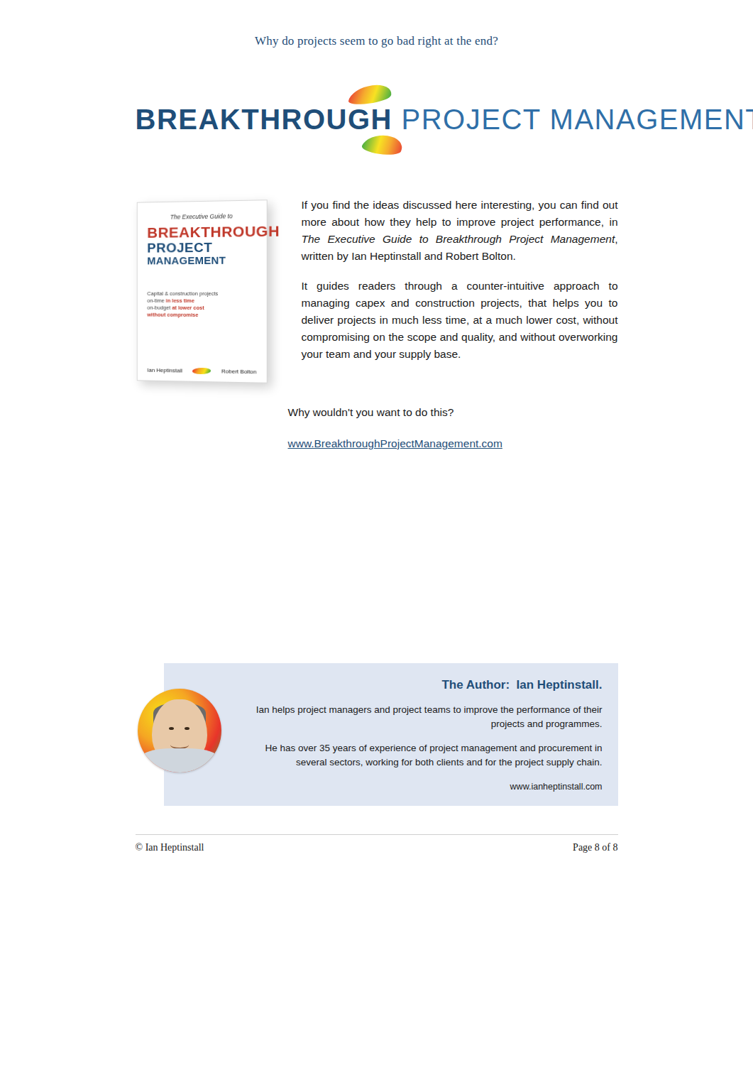Why do projects seem to go bad right at the end?
BREAKTHROUGH PROJECT MANAGEMENT
The Executive Guide to
BREAKTHROUGH
PROJECT
MANAGEMENT
Capital & construction projects
on-time in less time
on-budget at lower cost
without compromise
Ian Heptinstall Robert Bolton
If you find the ideas discussed here interesting, you can find out more about how they help to improve project performance, in The Executive Guide to Breakthrough Project Management, written by Ian Heptinstall and Robert Bolton.
It guides readers through a counter-intuitive approach to managing capex and construction projects, that helps you to deliver projects in much less time, at a much lower cost, without compromising on the scope and quality, and without overworking your team and your supply base.
Why wouldn't you want to do this?
www.BreakthroughProjectManagement.com
The Author: Ian Heptinstall.
Ian helps project managers and project teams to improve the performance of their projects and programmes.
He has over 35 years of experience of project management and procurement in several sectors, working for both clients and for the project supply chain.
www.ianheptinstall.com
© Ian Heptinstall
Page 8 of 8